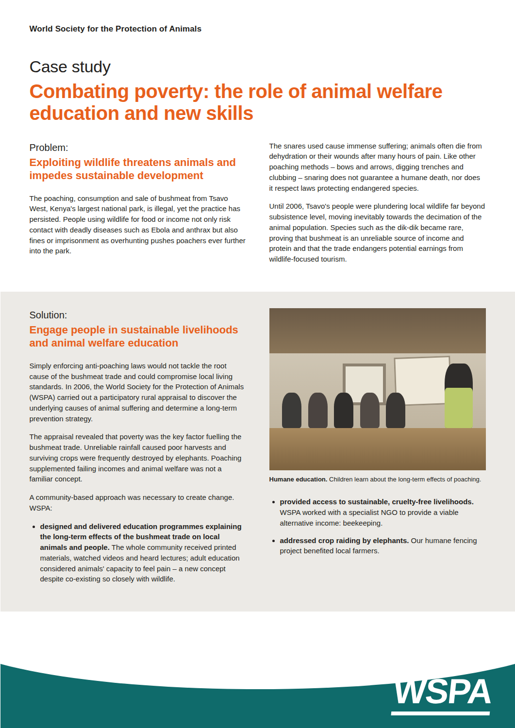World Society for the Protection of Animals
Case study
Combating poverty: the role of animal welfare education and new skills
Problem:
Exploiting wildlife threatens animals and impedes sustainable development
The poaching, consumption and sale of bushmeat from Tsavo West, Kenya's largest national park, is illegal, yet the practice has persisted. People using wildlife for food or income not only risk contact with deadly diseases such as Ebola and anthrax but also fines or imprisonment as overhunting pushes poachers ever further into the park.
The snares used cause immense suffering; animals often die from dehydration or their wounds after many hours of pain. Like other poaching methods – bows and arrows, digging trenches and clubbing – snaring does not guarantee a humane death, nor does it respect laws protecting endangered species.
Until 2006, Tsavo's people were plundering local wildlife far beyond subsistence level, moving inevitably towards the decimation of the animal population. Species such as the dik-dik became rare, proving that bushmeat is an unreliable source of income and protein and that the trade endangers potential earnings from wildlife-focused tourism.
Solution:
Engage people in sustainable livelihoods and animal welfare education
Simply enforcing anti-poaching laws would not tackle the root cause of the bushmeat trade and could compromise local living standards. In 2006, the World Society for the Protection of Animals (WSPA) carried out a participatory rural appraisal to discover the underlying causes of animal suffering and determine a long-term prevention strategy.
The appraisal revealed that poverty was the key factor fuelling the bushmeat trade. Unreliable rainfall caused poor harvests and surviving crops were frequently destroyed by elephants. Poaching supplemented failing incomes and animal welfare was not a familiar concept.
A community-based approach was necessary to create change. WSPA:
designed and delivered education programmes explaining the long-term effects of the bushmeat trade on local animals and people. The whole community received printed materials, watched videos and heard lectures; adult education considered animals' capacity to feel pain – a new concept despite co-existing so closely with wildlife.
Humane education. Children learn about the long-term effects of poaching.
provided access to sustainable, cruelty-free livelihoods. WSPA worked with a specialist NGO to provide a viable alternative income: beekeeping.
addressed crop raiding by elephants. Our humane fencing project benefited local farmers.
WSPA